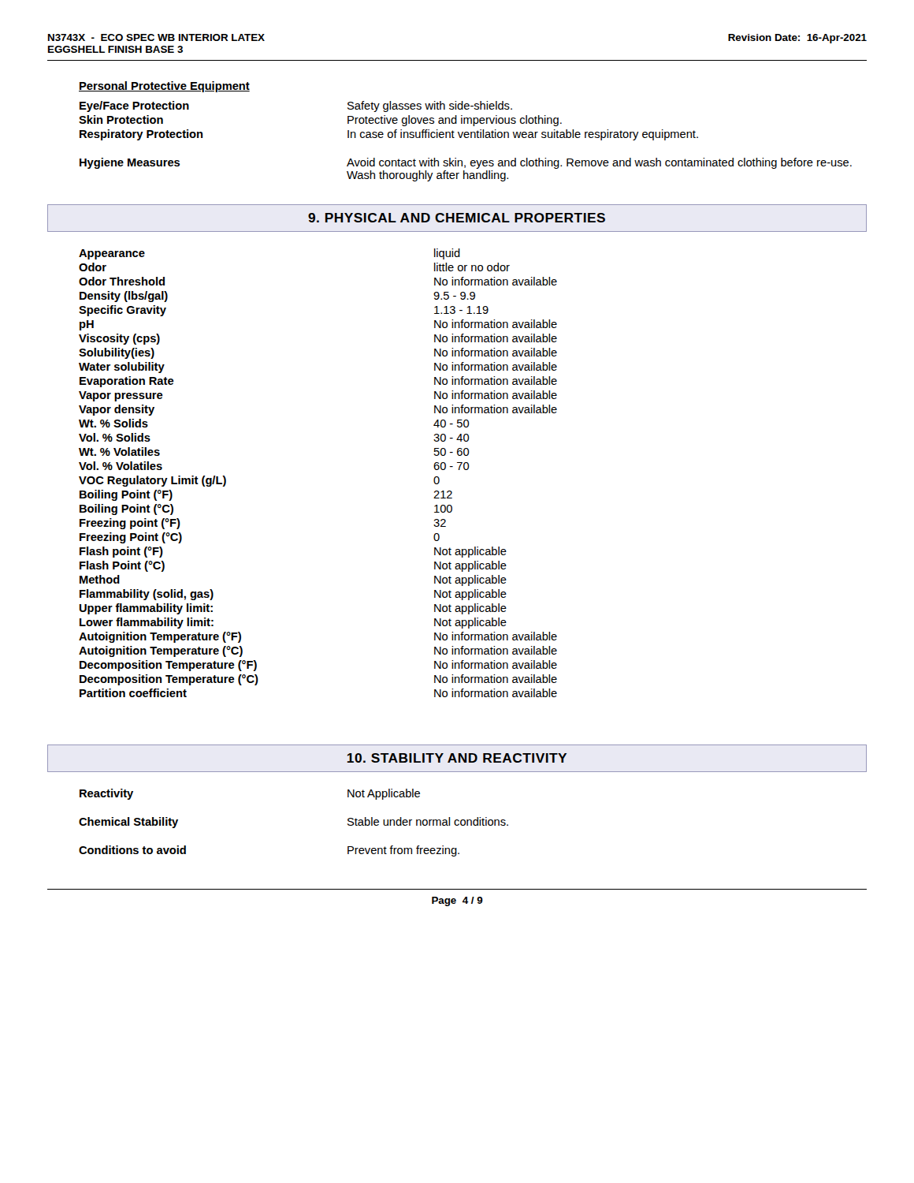N3743X - ECO SPEC WB INTERIOR LATEX
EGGSHELL FINISH BASE 3
Revision Date: 16-Apr-2021
Personal Protective Equipment
| Eye/Face Protection | Safety glasses with side-shields. |
| Skin Protection | Protective gloves and impervious clothing. |
| Respiratory Protection | In case of insufficient ventilation wear suitable respiratory equipment. |
| Hygiene Measures | Avoid contact with skin, eyes and clothing. Remove and wash contaminated clothing before re-use. Wash thoroughly after handling. |
9. PHYSICAL AND CHEMICAL PROPERTIES
| Appearance | liquid |
| Odor | little or no odor |
| Odor Threshold | No information available |
| Density (lbs/gal) | 9.5 - 9.9 |
| Specific Gravity | 1.13 - 1.19 |
| pH | No information available |
| Viscosity (cps) | No information available |
| Solubility(ies) | No information available |
| Water solubility | No information available |
| Evaporation Rate | No information available |
| Vapor pressure | No information available |
| Vapor density | No information available |
| Wt. % Solids | 40 - 50 |
| Vol. % Solids | 30 - 40 |
| Wt. % Volatiles | 50 - 60 |
| Vol. % Volatiles | 60 - 70 |
| VOC Regulatory Limit (g/L) | 0 |
| Boiling Point (°F) | 212 |
| Boiling Point (°C) | 100 |
| Freezing point (°F) | 32 |
| Freezing Point (°C) | 0 |
| Flash point (°F) | Not applicable |
| Flash Point (°C) | Not applicable |
| Method | Not applicable |
| Flammability (solid, gas) | Not applicable |
| Upper flammability limit: | Not applicable |
| Lower flammability limit: | Not applicable |
| Autoignition Temperature (°F) | No information available |
| Autoignition Temperature (°C) | No information available |
| Decomposition Temperature (°F) | No information available |
| Decomposition Temperature (°C) | No information available |
| Partition coefficient | No information available |
10. STABILITY AND REACTIVITY
| Reactivity | Not Applicable |
| Chemical Stability | Stable under normal conditions. |
| Conditions to avoid | Prevent from freezing. |
Page 4 / 9